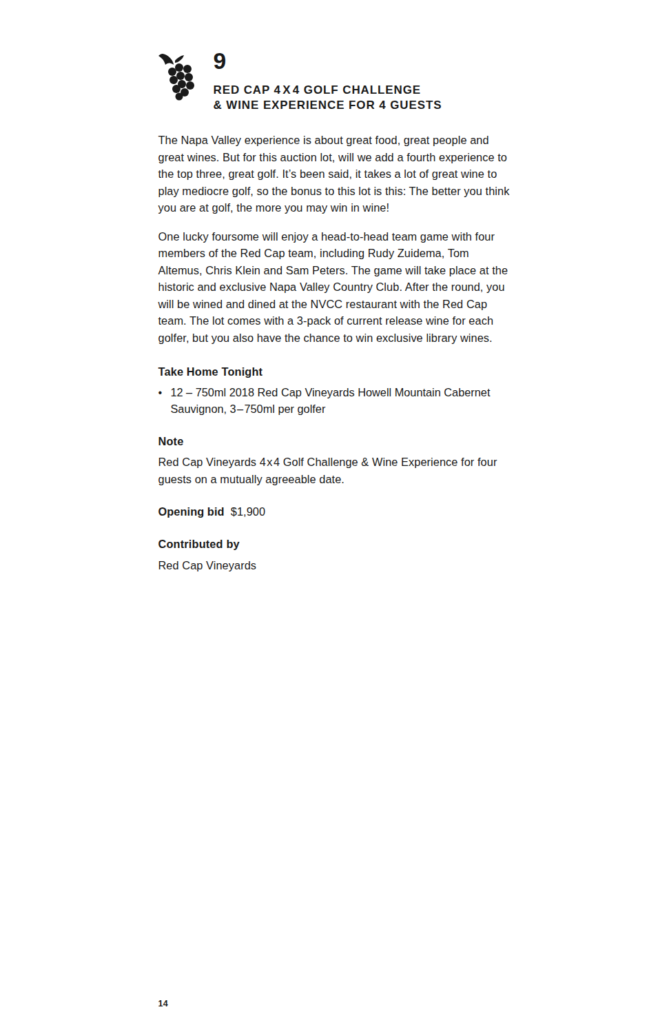9
Red Cap 4 x 4 Golf Challenge
& Wine Experience for 4 Guests
The Napa Valley experience is about great food, great people and great wines. But for this auction lot, will we add a fourth experience to the top three, great golf. It’s been said, it takes a lot of great wine to play mediocre golf, so the bonus to this lot is this: The better you think you are at golf, the more you may win in wine!
One lucky foursome will enjoy a head-to-head team game with four members of the Red Cap team, including Rudy Zuidema, Tom Altemus, Chris Klein and Sam Peters. The game will take place at the historic and exclusive Napa Valley Country Club. After the round, you will be wined and dined at the NVCC restaurant with the Red Cap team. The lot comes with a 3-pack of current release wine for each golfer, but you also have the chance to win exclusive library wines.
Take Home Tonight
12 – 750ml 2018 Red Cap Vineyards Howell Mountain Cabernet Sauvignon, 3 – 750ml per golfer
Note
Red Cap Vineyards 4 x 4 Golf Challenge & Wine Experience for four guests on a mutually agreeable date.
Opening bid $1,900
Contributed by
Red Cap Vineyards
14